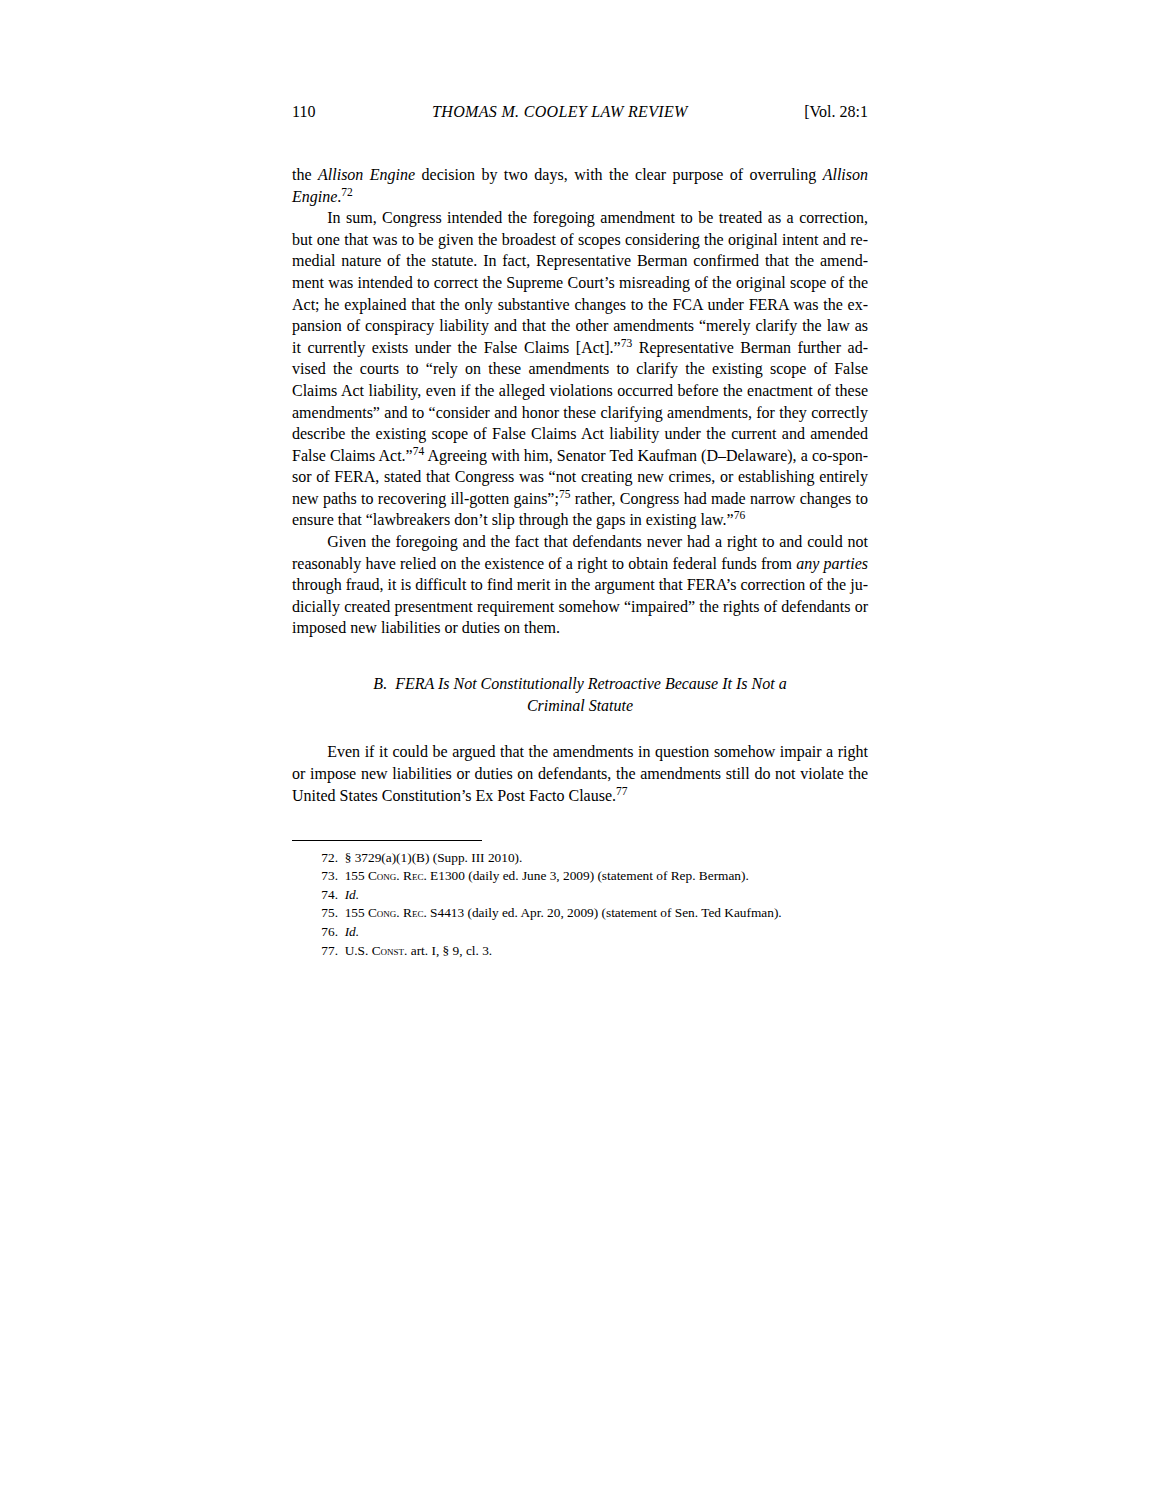110 THOMAS M. COOLEY LAW REVIEW [Vol. 28:1
the Allison Engine decision by two days, with the clear purpose of overruling Allison Engine.72
In sum, Congress intended the foregoing amendment to be treated as a correction, but one that was to be given the broadest of scopes considering the original intent and remedial nature of the statute. In fact, Representative Berman confirmed that the amendment was intended to correct the Supreme Court’s misreading of the original scope of the Act; he explained that the only substantive changes to the FCA under FERA was the expansion of conspiracy liability and that the other amendments “merely clarify the law as it currently exists under the False Claims [Act].”73 Representative Berman further advised the courts to “rely on these amendments to clarify the existing scope of False Claims Act liability, even if the alleged violations occurred before the enactment of these amendments” and to “consider and honor these clarifying amendments, for they correctly describe the existing scope of False Claims Act liability under the current and amended False Claims Act.”74 Agreeing with him, Senator Ted Kaufman (D–Delaware), a co-sponsor of FERA, stated that Congress was “not creating new crimes, or establishing entirely new paths to recovering ill-gotten gains”;75 rather, Congress had made narrow changes to ensure that “lawbreakers don’t slip through the gaps in existing law.”76
Given the foregoing and the fact that defendants never had a right to and could not reasonably have relied on the existence of a right to obtain federal funds from any parties through fraud, it is difficult to find merit in the argument that FERA’s correction of the judicially created presentment requirement somehow “impaired” the rights of defendants or imposed new liabilities or duties on them.
B. FERA Is Not Constitutionally Retroactive Because It Is Not a
Criminal Statute
Even if it could be argued that the amendments in question somehow impair a right or impose new liabilities or duties on defendants, the amendments still do not violate the United States Constitution’s Ex Post Facto Clause.77
72. § 3729(a)(1)(B) (Supp. III 2010).
73. 155 Cong. Rec. E1300 (daily ed. June 3, 2009) (statement of Rep. Berman).
74. Id.
75. 155 Cong. Rec. S4413 (daily ed. Apr. 20, 2009) (statement of Sen. Ted Kaufman).
76. Id.
77. U.S. Const. art. I, § 9, cl. 3.